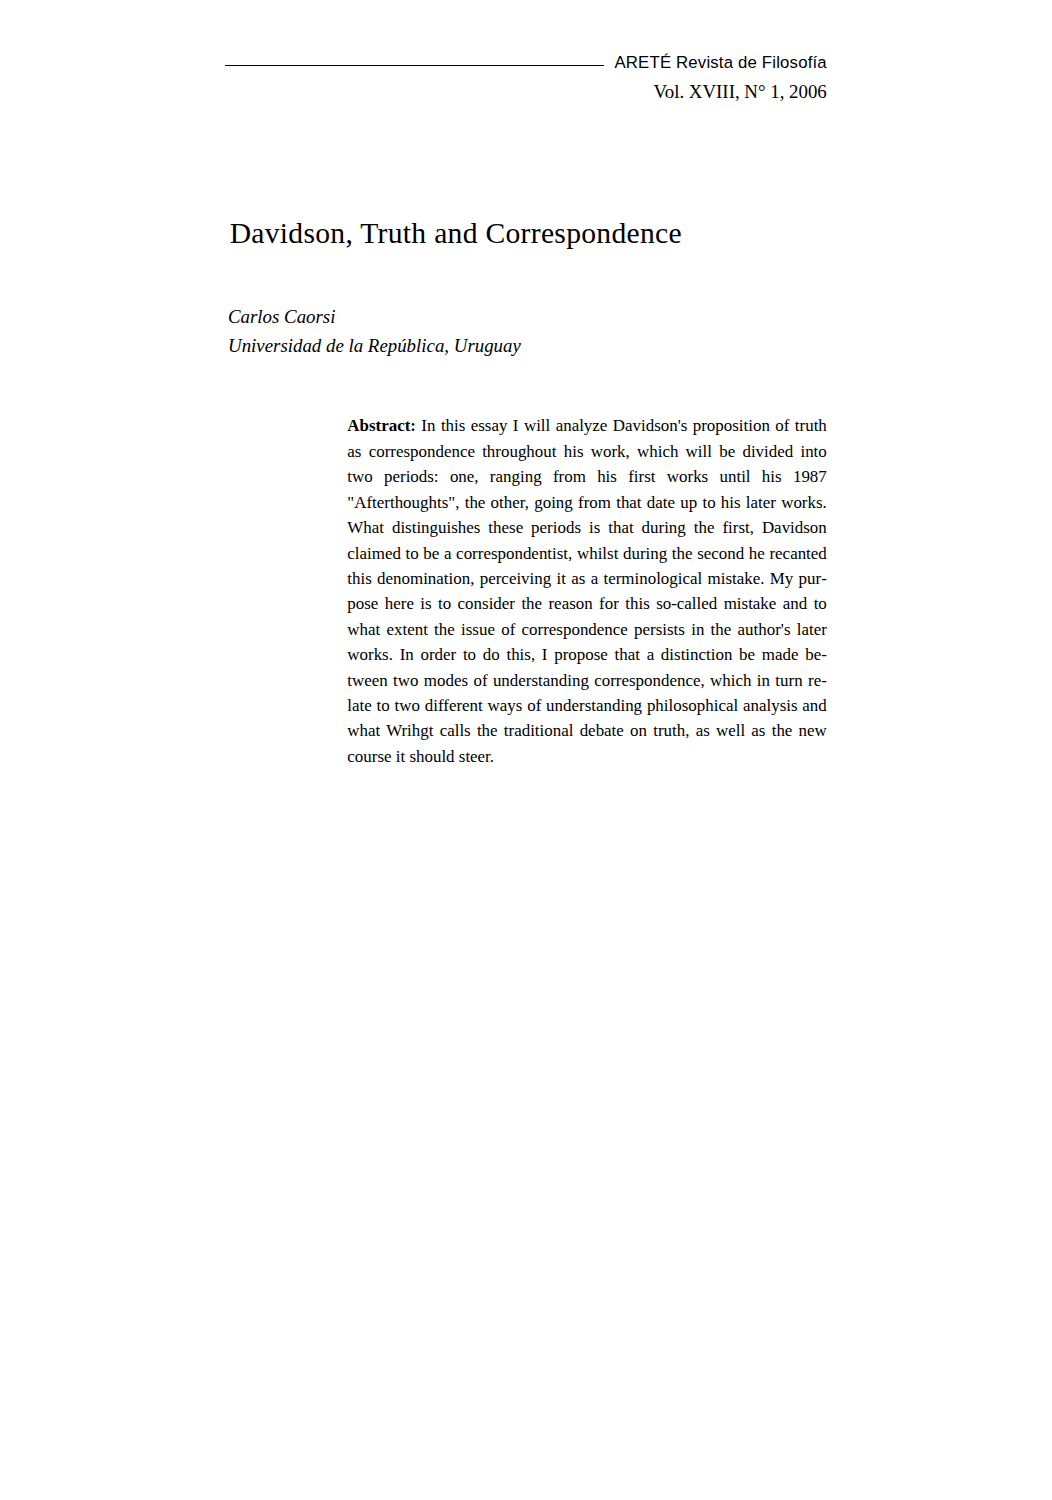ARETÉ Revista de Filosofía
Vol. XVIII, N° 1, 2006
Davidson, Truth and Correspondence
Carlos Caorsi
Universidad de la República, Uruguay
Abstract: In this essay I will analyze Davidson's proposition of truth as correspondence throughout his work, which will be divided into two periods: one, ranging from his first works until his 1987 "Afterthoughts", the other, going from that date up to his later works. What distinguishes these periods is that during the first, Davidson claimed to be a correspondentist, whilst during the second he recanted this denomination, perceiving it as a terminological mistake. My purpose here is to consider the reason for this so-called mistake and to what extent the issue of correspondence persists in the author's later works. In order to do this, I propose that a distinction be made between two modes of understanding correspondence, which in turn relate to two different ways of understanding philosophical analysis and what Wrihgt calls the traditional debate on truth, as well as the new course it should steer.